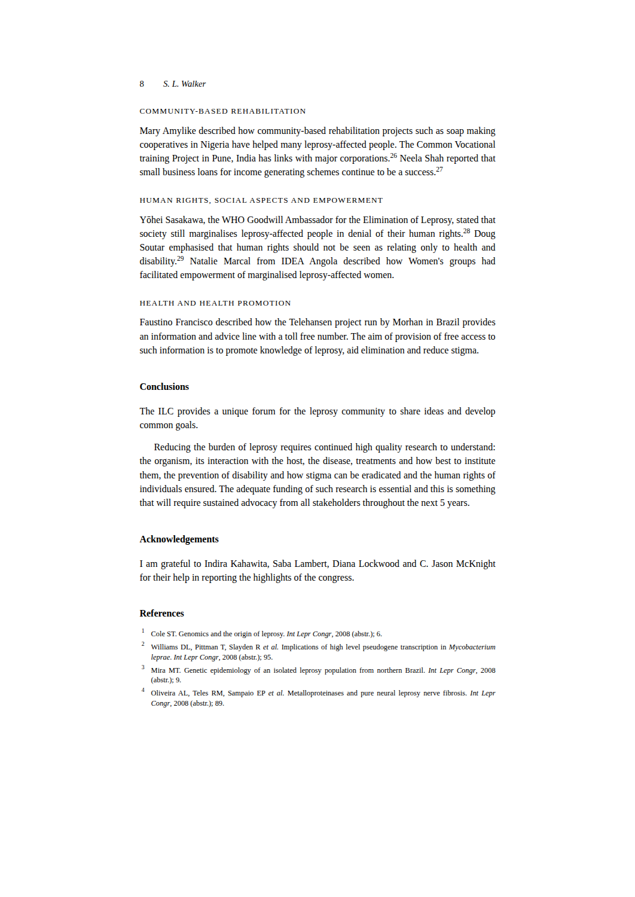8 S. L. Walker
Community-based rehabilitation
Mary Amylike described how community-based rehabilitation projects such as soap making cooperatives in Nigeria have helped many leprosy-affected people. The Common Vocational training Project in Pune, India has links with major corporations.26 Neela Shah reported that small business loans for income generating schemes continue to be a success.27
Human rights, social aspects and empowerment
Yōhei Sasakawa, the WHO Goodwill Ambassador for the Elimination of Leprosy, stated that society still marginalises leprosy-affected people in denial of their human rights.28 Doug Soutar emphasised that human rights should not be seen as relating only to health and disability.29 Natalie Marcal from IDEA Angola described how Women's groups had facilitated empowerment of marginalised leprosy-affected women.
Health and health promotion
Faustino Francisco described how the Telehansen project run by Morhan in Brazil provides an information and advice line with a toll free number. The aim of provision of free access to such information is to promote knowledge of leprosy, aid elimination and reduce stigma.
Conclusions
The ILC provides a unique forum for the leprosy community to share ideas and develop common goals.
Reducing the burden of leprosy requires continued high quality research to understand: the organism, its interaction with the host, the disease, treatments and how best to institute them, the prevention of disability and how stigma can be eradicated and the human rights of individuals ensured. The adequate funding of such research is essential and this is something that will require sustained advocacy from all stakeholders throughout the next 5 years.
Acknowledgements
I am grateful to Indira Kahawita, Saba Lambert, Diana Lockwood and C. Jason McKnight for their help in reporting the highlights of the congress.
References
Cole ST. Genomics and the origin of leprosy. Int Lepr Congr, 2008 (abstr.); 6.
Williams DL, Pittman T, Slayden R et al. Implications of high level pseudogene transcription in Mycobacterium leprae. Int Lepr Congr, 2008 (abstr.); 95.
Mira MT. Genetic epidemiology of an isolated leprosy population from northern Brazil. Int Lepr Congr, 2008 (abstr.); 9.
Oliveira AL, Teles RM, Sampaio EP et al. Metalloproteinases and pure neural leprosy nerve fibrosis. Int Lepr Congr, 2008 (abstr.); 89.